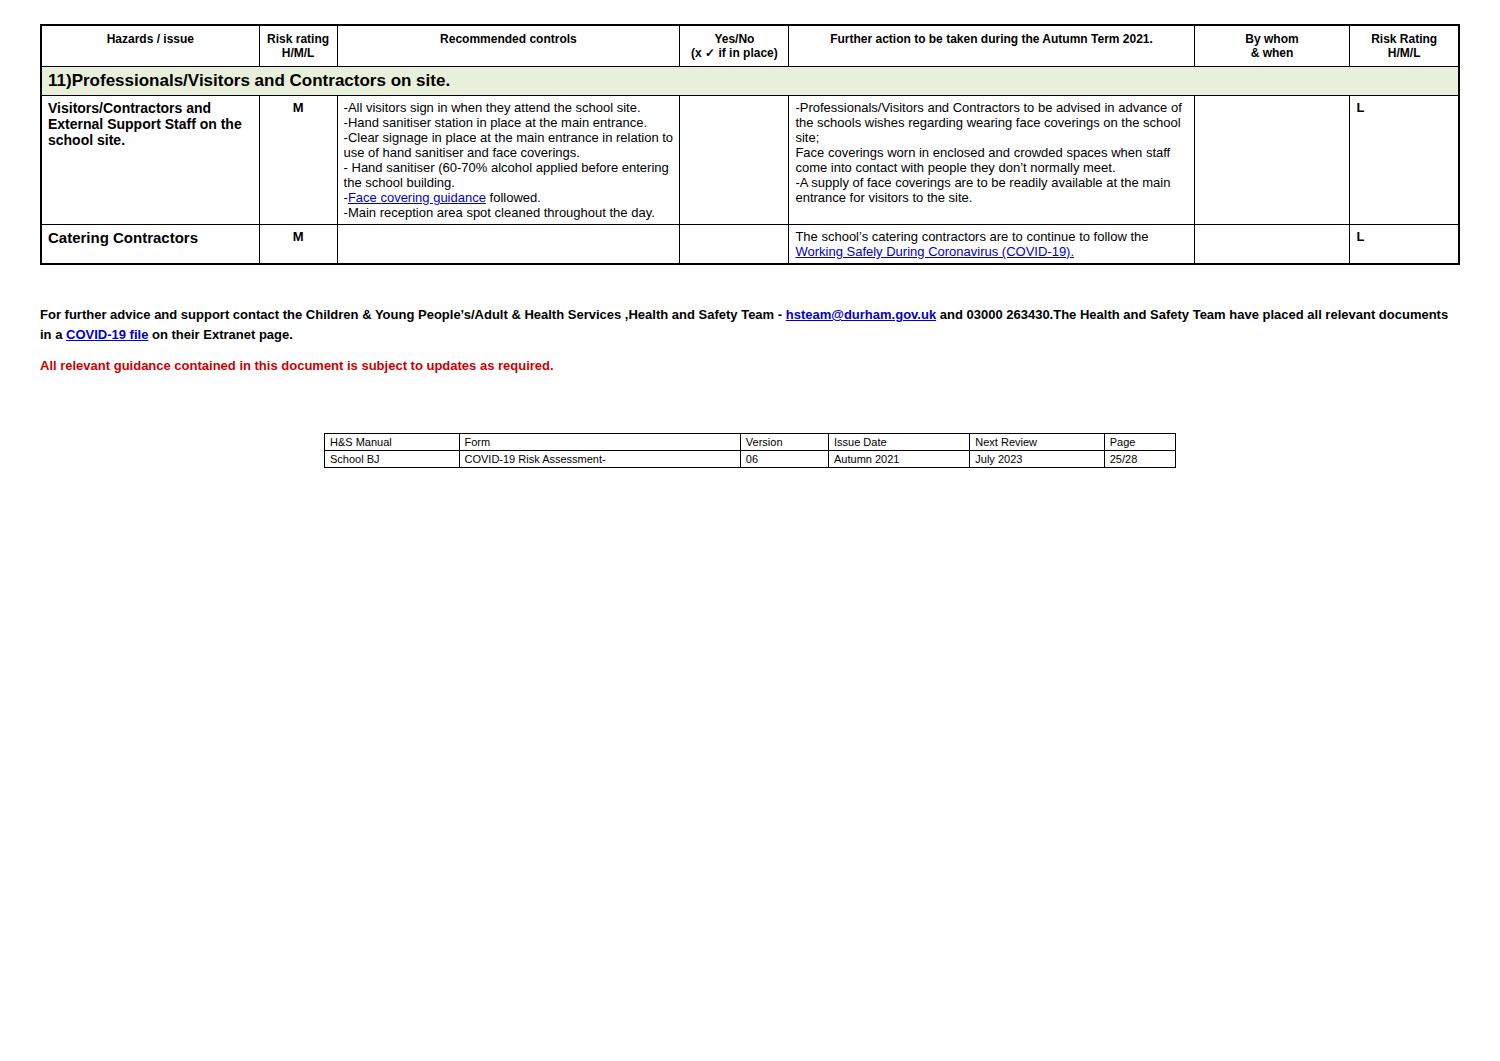| Hazards / issue | Risk rating H/M/L | Recommended controls | Yes/No (x ✓ if in place) | Further action to be taken during the Autumn Term 2021. | By whom & when | Risk Rating H/M/L |
| --- | --- | --- | --- | --- | --- | --- |
| 11)Professionals/Visitors and Contractors on site. |
| Visitors/Contractors and External Support Staff on the school site. | M | -All visitors sign in when they attend the school site. -Hand sanitiser station in place at the main entrance. -Clear signage in place at the main entrance in relation to use of hand sanitiser and face coverings. - Hand sanitiser (60-70% alcohol applied before entering the school building. - Face covering guidance followed. -Main reception area spot cleaned throughout the day. | | -Professionals/Visitors and Contractors to be advised in advance of the schools wishes regarding wearing face coverings on the school site; Face coverings worn in enclosed and crowded spaces when staff come into contact with people they don’t normally meet. -A supply of face coverings are to be readily available at the main entrance for visitors to the site. | | L |
| Catering Contractors | M | | | The school’s catering contractors are to continue to follow the Working Safely During Coronavirus (COVID-19). | | L |
For further advice and support contact the Children & Young People’s/Adult & Health Services ,Health and Safety Team - hsteam@durham.gov.uk and 03000 263430.The Health and Safety Team have placed all relevant documents in a COVID-19 file on their Extranet page.
All relevant guidance contained in this document is subject to updates as required.
| H&S Manual | Form | Version | Issue Date | Next Review | Page |
| School BJ | COVID-19 Risk Assessment- | 06 | Autumn 2021 | July 2023 | 25/28 |